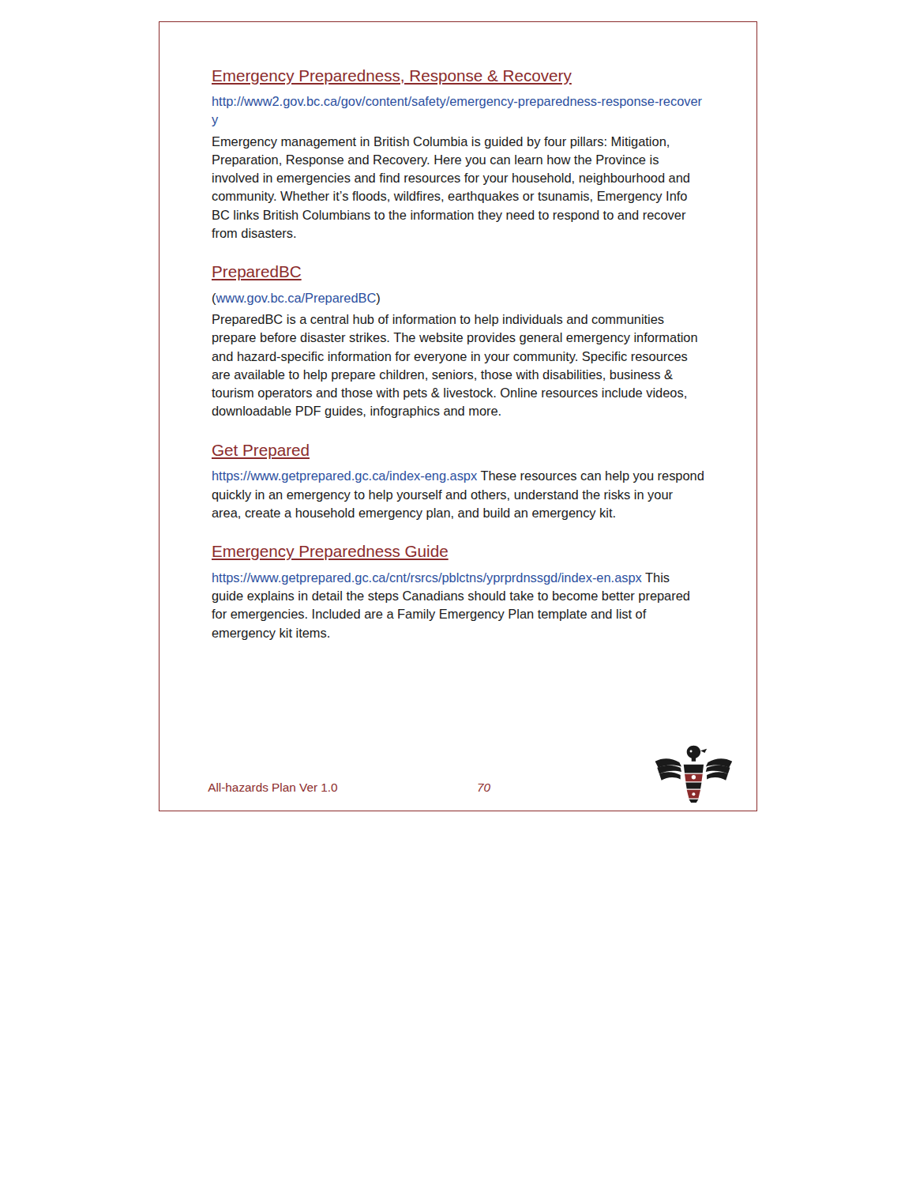Emergency Preparedness, Response & Recovery
http://www2.gov.bc.ca/gov/content/safety/emergency-preparedness-response-recovery
Emergency management in British Columbia is guided by four pillars: Mitigation, Preparation, Response and Recovery. Here you can learn how the Province is involved in emergencies and find resources for your household, neighbourhood and community. Whether it’s floods, wildfires, earthquakes or tsunamis, Emergency Info BC links British Columbians to the information they need to respond to and recover from disasters.
PreparedBC
(www.gov.bc.ca/PreparedBC)
PreparedBC is a central hub of information to help individuals and communities prepare before disaster strikes. The website provides general emergency information and hazard-specific information for everyone in your community. Specific resources are available to help prepare children, seniors, those with disabilities, business & tourism operators and those with pets & livestock. Online resources include videos, downloadable PDF guides, infographics and more.
Get Prepared
https://www.getprepared.gc.ca/index-eng.aspx These resources can help you respond quickly in an emergency to help yourself and others, understand the risks in your area, create a household emergency plan, and build an emergency kit.
Emergency Preparedness Guide
https://www.getprepared.gc.ca/cnt/rsrcs/pblctns/yprprdnssgd/index-en.aspx This guide explains in detail the steps Canadians should take to become better prepared for emergencies. Included are a Family Emergency Plan template and list of emergency kit items.
All-hazards Plan Ver 1.0 70